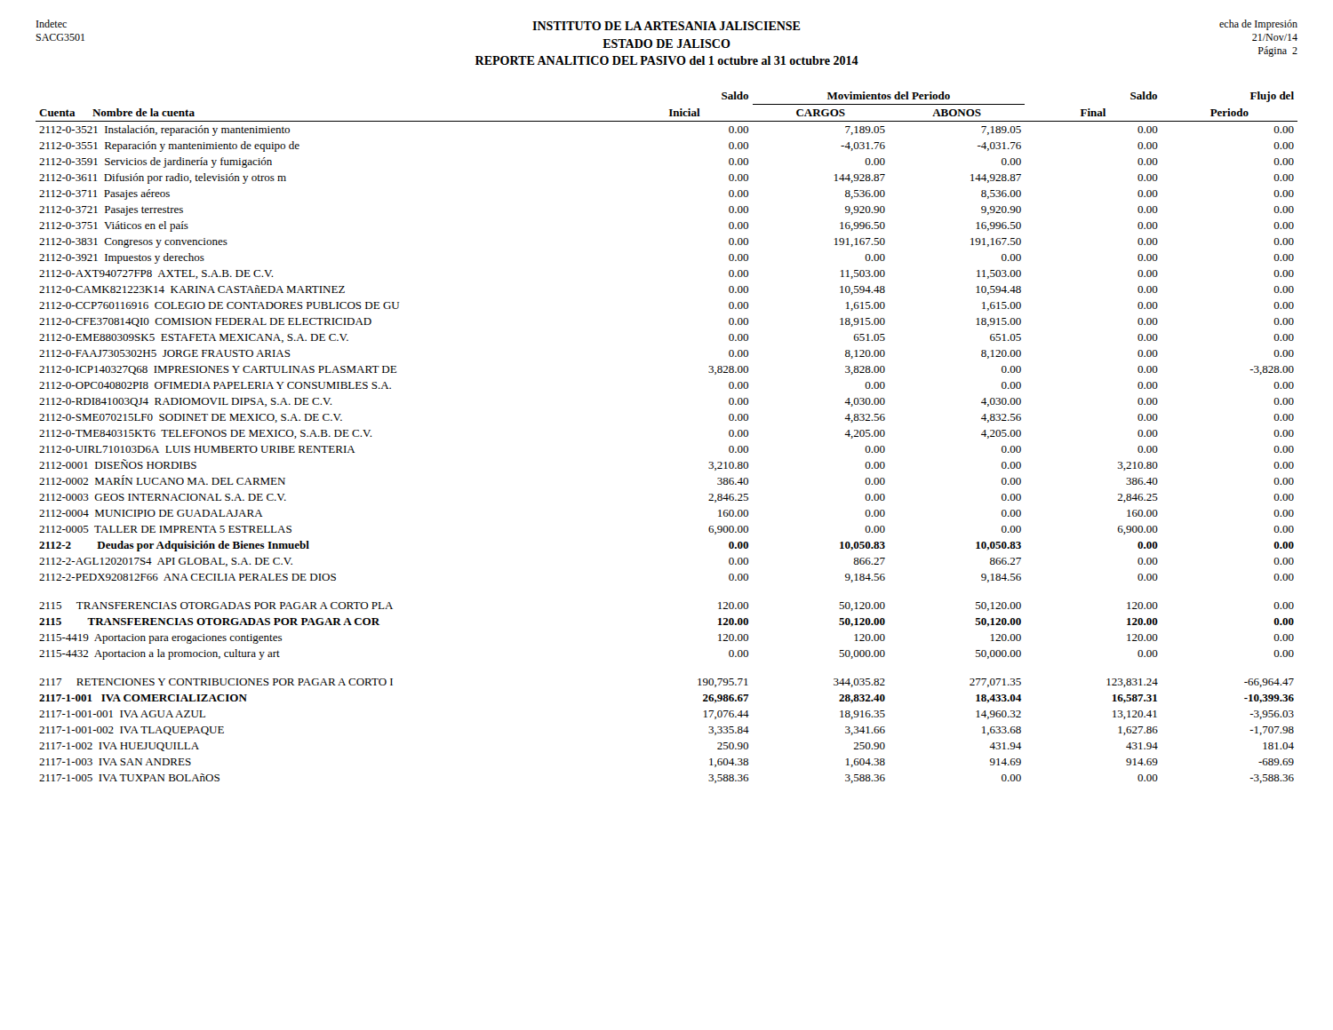Indetec
SACG3501
echa de Impresión
21/Nov/14
Página 2
INSTITUTO DE LA ARTESANIA JALISCIENSE
ESTADO DE JALISCO
REPORTE ANALITICO DEL PASIVO del 1 octubre al 31 octubre 2014
| | Saldo | Movimientos del Periodo | Saldo | Flujo del |
| --- | --- | --- | --- | --- |
| Cuenta Nombre de la cuenta | Inicial | CARGOS | ABONOS | Final | Periodo |
| 2112-0-3521 Instalación, reparación y mantenimiento | 0.00 | 7,189.05 | 7,189.05 | 0.00 | 0.00 |
| 2112-0-3551 Reparación y mantenimiento de equipo de | 0.00 | -4,031.76 | -4,031.76 | 0.00 | 0.00 |
| 2112-0-3591 Servicios de jardinería y fumigación | 0.00 | 0.00 | 0.00 | 0.00 | 0.00 |
| 2112-0-3611 Difusión por radio, televisión y otros m | 0.00 | 144,928.87 | 144,928.87 | 0.00 | 0.00 |
| 2112-0-3711 Pasajes aéreos | 0.00 | 8,536.00 | 8,536.00 | 0.00 | 0.00 |
| 2112-0-3721 Pasajes terrestres | 0.00 | 9,920.90 | 9,920.90 | 0.00 | 0.00 |
| 2112-0-3751 Viáticos en el país | 0.00 | 16,996.50 | 16,996.50 | 0.00 | 0.00 |
| 2112-0-3831 Congresos y convenciones | 0.00 | 191,167.50 | 191,167.50 | 0.00 | 0.00 |
| 2112-0-3921 Impuestos y derechos | 0.00 | 0.00 | 0.00 | 0.00 | 0.00 |
| 2112-0-AXT940727FP8 AXTEL, S.A.B. DE C.V. | 0.00 | 11,503.00 | 11,503.00 | 0.00 | 0.00 |
| 2112-0-CAMK821223K14 KARINA CASTAñEDA MARTINEZ | 0.00 | 10,594.48 | 10,594.48 | 0.00 | 0.00 |
| 2112-0-CCP760116916 COLEGIO DE CONTADORES PUBLICOS DE GU | 0.00 | 1,615.00 | 1,615.00 | 0.00 | 0.00 |
| 2112-0-CFE370814QI0 COMISION FEDERAL DE ELECTRICIDAD | 0.00 | 18,915.00 | 18,915.00 | 0.00 | 0.00 |
| 2112-0-EME880309SK5 ESTAFETA MEXICANA, S.A. DE C.V. | 0.00 | 651.05 | 651.05 | 0.00 | 0.00 |
| 2112-0-FAAJ7305302H5 JORGE FRAUSTO ARIAS | 0.00 | 8,120.00 | 8,120.00 | 0.00 | 0.00 |
| 2112-0-ICP140327Q68 IMPRESIONES Y CARTULINAS PLASMART DE | 3,828.00 | 3,828.00 | 0.00 | 0.00 | -3,828.00 |
| 2112-0-OPC040802PI8 OFIMEDIA PAPELERIA Y CONSUMIBLES S.A. | 0.00 | 0.00 | 0.00 | 0.00 | 0.00 |
| 2112-0-RDI841003QJ4 RADIOMOVIL DIPSA, S.A. DE C.V. | 0.00 | 4,030.00 | 4,030.00 | 0.00 | 0.00 |
| 2112-0-SME070215LF0 SODINET DE MEXICO, S.A. DE C.V. | 0.00 | 4,832.56 | 4,832.56 | 0.00 | 0.00 |
| 2112-0-TME840315KT6 TELEFONOS DE MEXICO, S.A.B. DE C.V. | 0.00 | 4,205.00 | 4,205.00 | 0.00 | 0.00 |
| 2112-0-UIRL710103D6A LUIS HUMBERTO URIBE RENTERIA | 0.00 | 0.00 | 0.00 | 0.00 | 0.00 |
| 2112-0001 DISEÑOS HORDIBS | 3,210.80 | 0.00 | 0.00 | 3,210.80 | 0.00 |
| 2112-0002 MARÍN LUCANO MA. DEL CARMEN | 386.40 | 0.00 | 0.00 | 386.40 | 0.00 |
| 2112-0003 GEOS INTERNACIONAL S.A. DE C.V. | 2,846.25 | 0.00 | 0.00 | 2,846.25 | 0.00 |
| 2112-0004 MUNICIPIO DE GUADALAJARA | 160.00 | 0.00 | 0.00 | 160.00 | 0.00 |
| 2112-0005 TALLER DE IMPRENTA 5 ESTRELLAS | 6,900.00 | 0.00 | 0.00 | 6,900.00 | 0.00 |
| 2112-2 Deudas por Adquisición de Bienes Inmuebl | 0.00 | 10,050.83 | 10,050.83 | 0.00 | 0.00 |
| 2112-2-AGL1202017S4 API GLOBAL, S.A. DE C.V. | 0.00 | 866.27 | 866.27 | 0.00 | 0.00 |
| 2112-2-PEDX920812F66 ANA CECILIA PERALES DE DIOS | 0.00 | 9,184.56 | 9,184.56 | 0.00 | 0.00 |
| 2115 TRANSFERENCIAS OTORGADAS POR PAGAR A CORTO PLA | 120.00 | 50,120.00 | 50,120.00 | 120.00 | 0.00 |
| 2115 TRANSFERENCIAS OTORGADAS POR PAGAR A COR | 120.00 | 50,120.00 | 50,120.00 | 120.00 | 0.00 |
| 2115-4419 Aportacion para erogaciones contigentes | 120.00 | 120.00 | 120.00 | 120.00 | 0.00 |
| 2115-4432 Aportacion a la promocion, cultura y art | 0.00 | 50,000.00 | 50,000.00 | 0.00 | 0.00 |
| 2117 RETENCIONES Y CONTRIBUCIONES POR PAGAR A CORTO I | 190,795.71 | 344,035.82 | 277,071.35 | 123,831.24 | -66,964.47 |
| 2117-1-001 IVA COMERCIALIZACION | 26,986.67 | 28,832.40 | 18,433.04 | 16,587.31 | -10,399.36 |
| 2117-1-001-001 IVA AGUA AZUL | 17,076.44 | 18,916.35 | 14,960.32 | 13,120.41 | -3,956.03 |
| 2117-1-001-002 IVA TLAQUEPAQUE | 3,335.84 | 3,341.66 | 1,633.68 | 1,627.86 | -1,707.98 |
| 2117-1-002 IVA HUEJUQUILLA | 250.90 | 250.90 | 431.94 | 431.94 | 181.04 |
| 2117-1-003 IVA SAN ANDRES | 1,604.38 | 1,604.38 | 914.69 | 914.69 | -689.69 |
| 2117-1-005 IVA TUXPAN BOLAñOS | 3,588.36 | 3,588.36 | 0.00 | 0.00 | -3,588.36 |